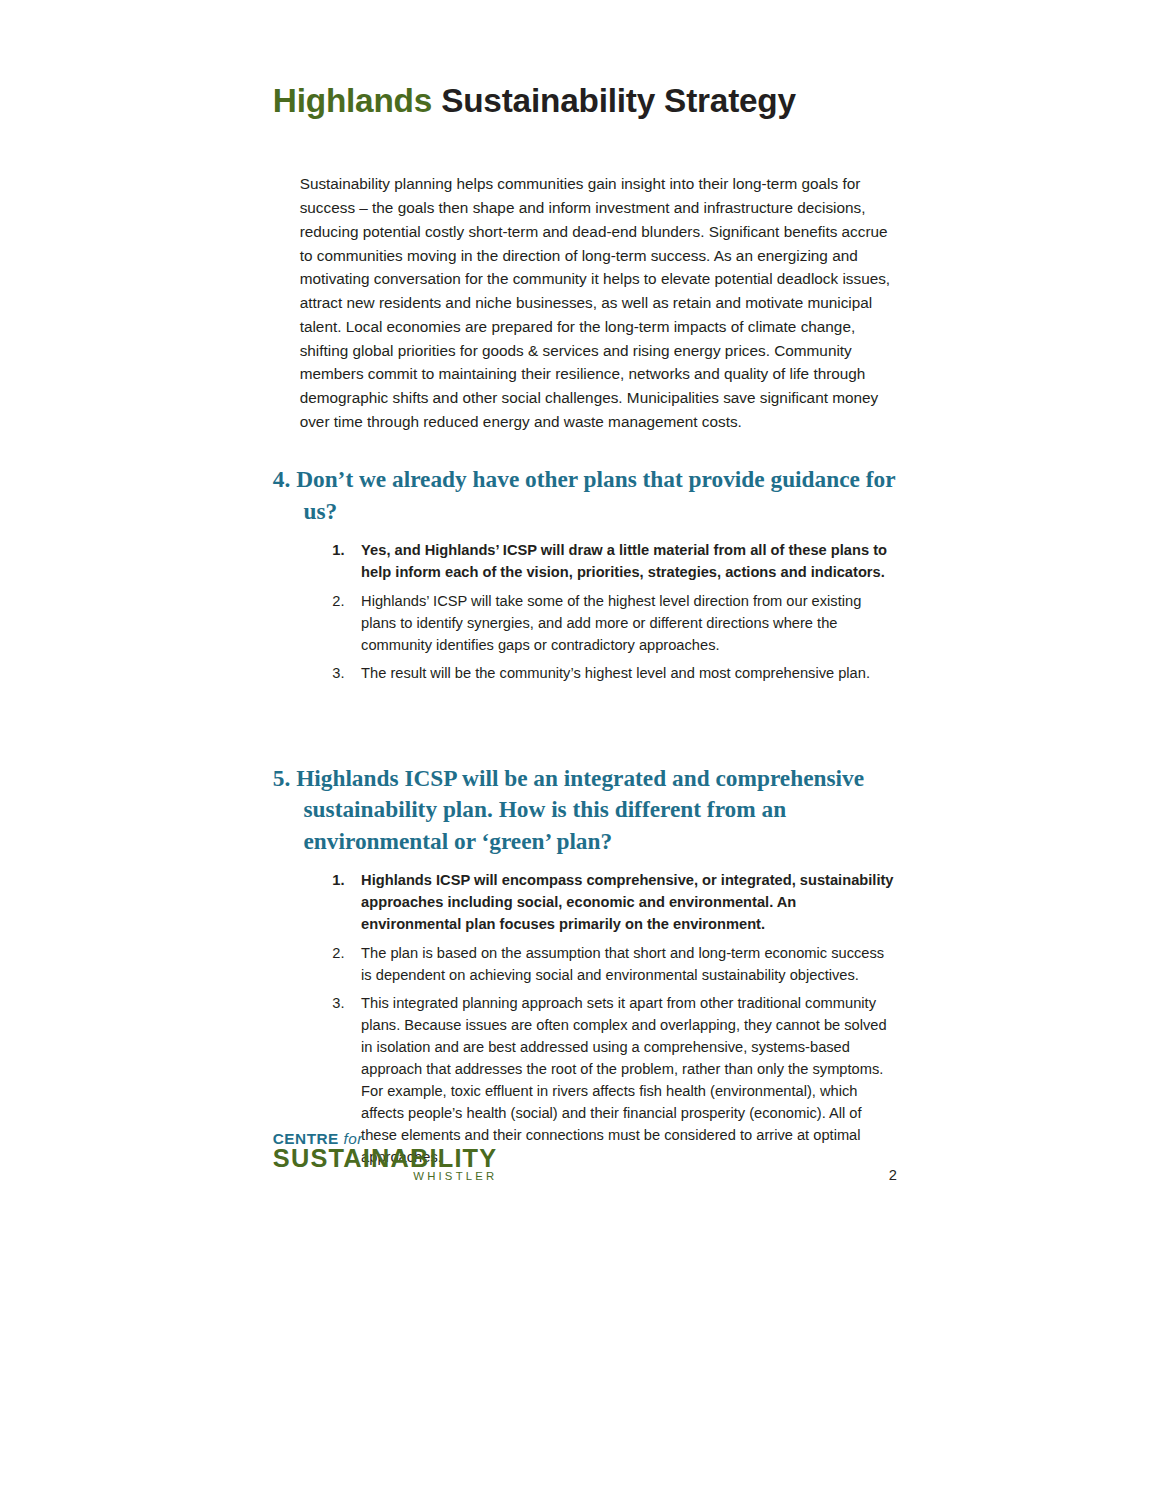Highlands Sustainability Strategy
Sustainability planning helps communities gain insight into their long-term goals for success – the goals then shape and inform investment and infrastructure decisions, reducing potential costly short-term and dead-end blunders. Significant benefits accrue to communities moving in the direction of long-term success. As an energizing and motivating conversation for the community it helps to elevate potential deadlock issues, attract new residents and niche businesses, as well as retain and motivate municipal talent. Local economies are prepared for the long-term impacts of climate change, shifting global priorities for goods & services and rising energy prices. Community members commit to maintaining their resilience, networks and quality of life through demographic shifts and other social challenges. Municipalities save significant money over time through reduced energy and waste management costs.
4. Don’t we already have other plans that provide guidance for us?
Yes, and Highlands’ ICSP will draw a little material from all of these plans to help inform each of the vision, priorities, strategies, actions and indicators.
Highlands’ ICSP will take some of the highest level direction from our existing plans to identify synergies, and add more or different directions where the community identifies gaps or contradictory approaches.
The result will be the community’s highest level and most comprehensive plan.
5. Highlands ICSP will be an integrated and comprehensive sustainability plan. How is this different from an environmental or ‘green’ plan?
Highlands ICSP will encompass comprehensive, or integrated, sustainability approaches including social, economic and environmental. An environmental plan focuses primarily on the environment.
The plan is based on the assumption that short and long-term economic success is dependent on achieving social and environmental sustainability objectives.
This integrated planning approach sets it apart from other traditional community plans. Because issues are often complex and overlapping, they cannot be solved in isolation and are best addressed using a comprehensive, systems-based approach that addresses the root of the problem, rather than only the symptoms. For example, toxic effluent in rivers affects fish health (environmental), which affects people’s health (social) and their financial prosperity (economic). All of these elements and their connections must be considered to arrive at optimal approaches.
CENTRE for
SUSTAINABILITY
WHISTLER
2